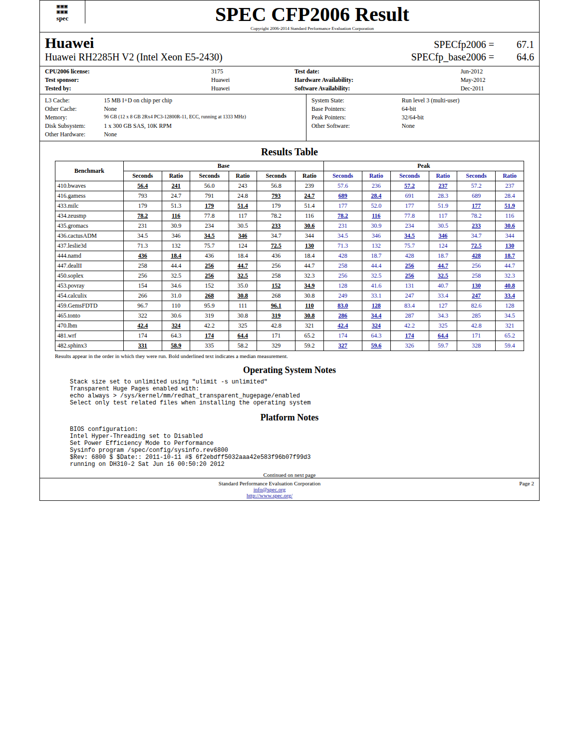▣▣▣
▣▣▣
spec
SPEC CFP2006 Result
Copyright 2006-2014 Standard Performance Evaluation Corporation
Huawei
SPECfp2006 = 67.1
Huawei RH2285H V2 (Intel Xeon E5-2430)
SPECfp_base2006 = 64.6
| CPU2006 license: | 3175 |
| Test sponsor: | Huawei |
| Tested by: | Huawei |
| Test date: | Jun-2012 |
| Hardware Availability: | May-2012 |
| Software Availability: | Dec-2011 |
| L3 Cache: | 15 MB I+D on chip per chip |
| Other Cache: | None |
| Memory: | 96 GB (12 x 8 GB 2Rx4 PC3-12800R-11, ECC, running at 1333 MHz) |
| Disk Subsystem: | 1 x 300 GB SAS, 10K RPM |
| Other Hardware: | None |
| System State: | Run level 3 (multi-user) |
| Base Pointers: | 64-bit |
| Peak Pointers: | 32/64-bit |
| Other Software: | None |
Results Table
| Benchmark | Base | Peak |
| --- | --- | --- |
| Seconds | Ratio | Seconds | Ratio | Seconds | Ratio | Seconds | Ratio | Seconds | Ratio | Seconds | Ratio |
| 410.bwaves | 56.4 | 241 | 56.0 | 243 | 56.8 | 239 | 57.6 | 236 | 57.2 | 237 | 57.2 | 237 |
| 416.gamess | 793 | 24.7 | 791 | 24.8 | 793 | 24.7 | 689 | 28.4 | 691 | 28.3 | 689 | 28.4 |
| 433.milc | 179 | 51.3 | 179 | 51.4 | 179 | 51.4 | 177 | 52.0 | 177 | 51.9 | 177 | 51.9 |
| 434.zeusmp | 78.2 | 116 | 77.8 | 117 | 78.2 | 116 | 78.2 | 116 | 77.8 | 117 | 78.2 | 116 |
| 435.gromacs | 231 | 30.9 | 234 | 30.5 | 233 | 30.6 | 231 | 30.9 | 234 | 30.5 | 233 | 30.6 |
| 436.cactusADM | 34.5 | 346 | 34.5 | 346 | 34.7 | 344 | 34.5 | 346 | 34.5 | 346 | 34.7 | 344 |
| 437.leslie3d | 71.3 | 132 | 75.7 | 124 | 72.5 | 130 | 71.3 | 132 | 75.7 | 124 | 72.5 | 130 |
| 444.namd | 436 | 18.4 | 436 | 18.4 | 436 | 18.4 | 428 | 18.7 | 428 | 18.7 | 428 | 18.7 |
| 447.dealII | 258 | 44.4 | 256 | 44.7 | 256 | 44.7 | 258 | 44.4 | 256 | 44.7 | 256 | 44.7 |
| 450.soplex | 256 | 32.5 | 256 | 32.5 | 258 | 32.3 | 256 | 32.5 | 256 | 32.5 | 258 | 32.3 |
| 453.povray | 154 | 34.6 | 152 | 35.0 | 152 | 34.9 | 128 | 41.6 | 131 | 40.7 | 130 | 40.8 |
| 454.calculix | 266 | 31.0 | 268 | 30.8 | 268 | 30.8 | 249 | 33.1 | 247 | 33.4 | 247 | 33.4 |
| 459.GemsFDTD | 96.7 | 110 | 95.9 | 111 | 96.1 | 110 | 83.0 | 128 | 83.4 | 127 | 82.6 | 128 |
| 465.tonto | 322 | 30.6 | 319 | 30.8 | 319 | 30.8 | 286 | 34.4 | 287 | 34.3 | 285 | 34.5 |
| 470.lbm | 42.4 | 324 | 42.2 | 325 | 42.8 | 321 | 42.4 | 324 | 42.2 | 325 | 42.8 | 321 |
| 481.wrf | 174 | 64.3 | 174 | 64.4 | 171 | 65.2 | 174 | 64.3 | 174 | 64.4 | 171 | 65.2 |
| 482.sphinx3 | 331 | 58.9 | 335 | 58.2 | 329 | 59.2 | 327 | 59.6 | 326 | 59.7 | 328 | 59.4 |
Results appear in the order in which they were run. Bold underlined text indicates a median measurement.
Operating System Notes
Stack size set to unlimited using "ulimit -s unlimited"
Transparent Huge Pages enabled with:
echo always > /sys/kernel/mm/redhat_transparent_hugepage/enabled
Select only test related files when installing the operating system
Platform Notes
BIOS configuration:
Intel Hyper-Threading set to Disabled
Set Power Efficiency Mode to Performance
Sysinfo program /spec/config/sysinfo.rev6800
$Rev: 6800 $ $Date:: 2011-10-11 #$ 6f2ebdff5032aaa42e583f96b07f99d3
running on DH310-2 Sat Jun 16 00:50:20 2012
Continued on next page
Standard Performance Evaluation Corporation
info@spec.org
http://www.spec.org/
Page 2